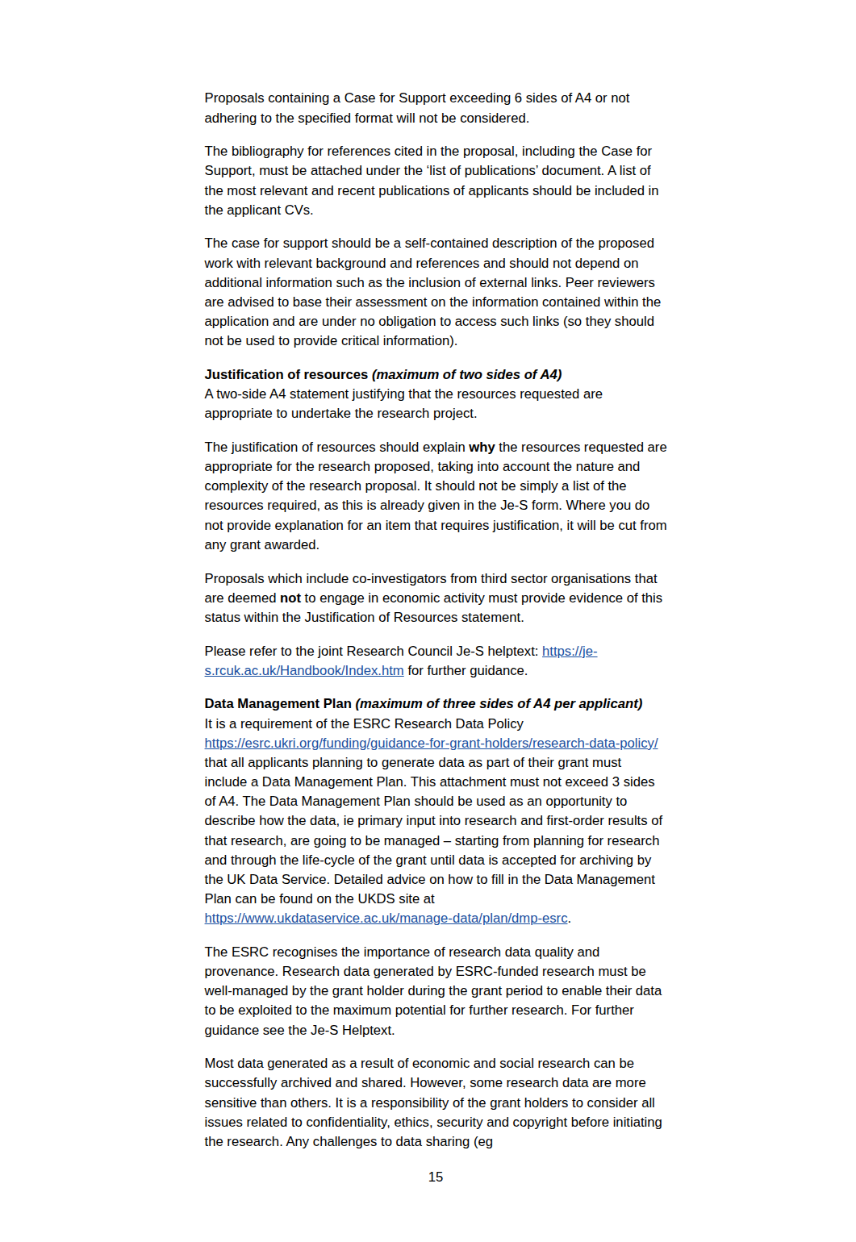Proposals containing a Case for Support exceeding 6 sides of A4 or not adhering to the specified format will not be considered.
The bibliography for references cited in the proposal, including the Case for Support, must be attached under the ‘list of publications’ document. A list of the most relevant and recent publications of applicants should be included in the applicant CVs.
The case for support should be a self-contained description of the proposed work with relevant background and references and should not depend on additional information such as the inclusion of external links. Peer reviewers are advised to base their assessment on the information contained within the application and are under no obligation to access such links (so they should not be used to provide critical information).
Justification of resources (maximum of two sides of A4)
A two-side A4 statement justifying that the resources requested are appropriate to undertake the research project.
The justification of resources should explain why the resources requested are appropriate for the research proposed, taking into account the nature and complexity of the research proposal. It should not be simply a list of the resources required, as this is already given in the Je-S form. Where you do not provide explanation for an item that requires justification, it will be cut from any grant awarded.
Proposals which include co-investigators from third sector organisations that are deemed not to engage in economic activity must provide evidence of this status within the Justification of Resources statement.
Please refer to the joint Research Council Je-S helptext: https://je-s.rcuk.ac.uk/Handbook/Index.htm for further guidance.
Data Management Plan (maximum of three sides of A4 per applicant)
It is a requirement of the ESRC Research Data Policy https://esrc.ukri.org/funding/guidance-for-grant-holders/research-data-policy/ that all applicants planning to generate data as part of their grant must include a Data Management Plan. This attachment must not exceed 3 sides of A4. The Data Management Plan should be used as an opportunity to describe how the data, ie primary input into research and first-order results of that research, are going to be managed – starting from planning for research and through the life-cycle of the grant until data is accepted for archiving by the UK Data Service. Detailed advice on how to fill in the Data Management Plan can be found on the UKDS site at https://www.ukdataservice.ac.uk/manage-data/plan/dmp-esrc.
The ESRC recognises the importance of research data quality and provenance. Research data generated by ESRC-funded research must be well-managed by the grant holder during the grant period to enable their data to be exploited to the maximum potential for further research. For further guidance see the Je-S Helptext.
Most data generated as a result of economic and social research can be successfully archived and shared. However, some research data are more sensitive than others. It is a responsibility of the grant holders to consider all issues related to confidentiality, ethics, security and copyright before initiating the research. Any challenges to data sharing (eg
15